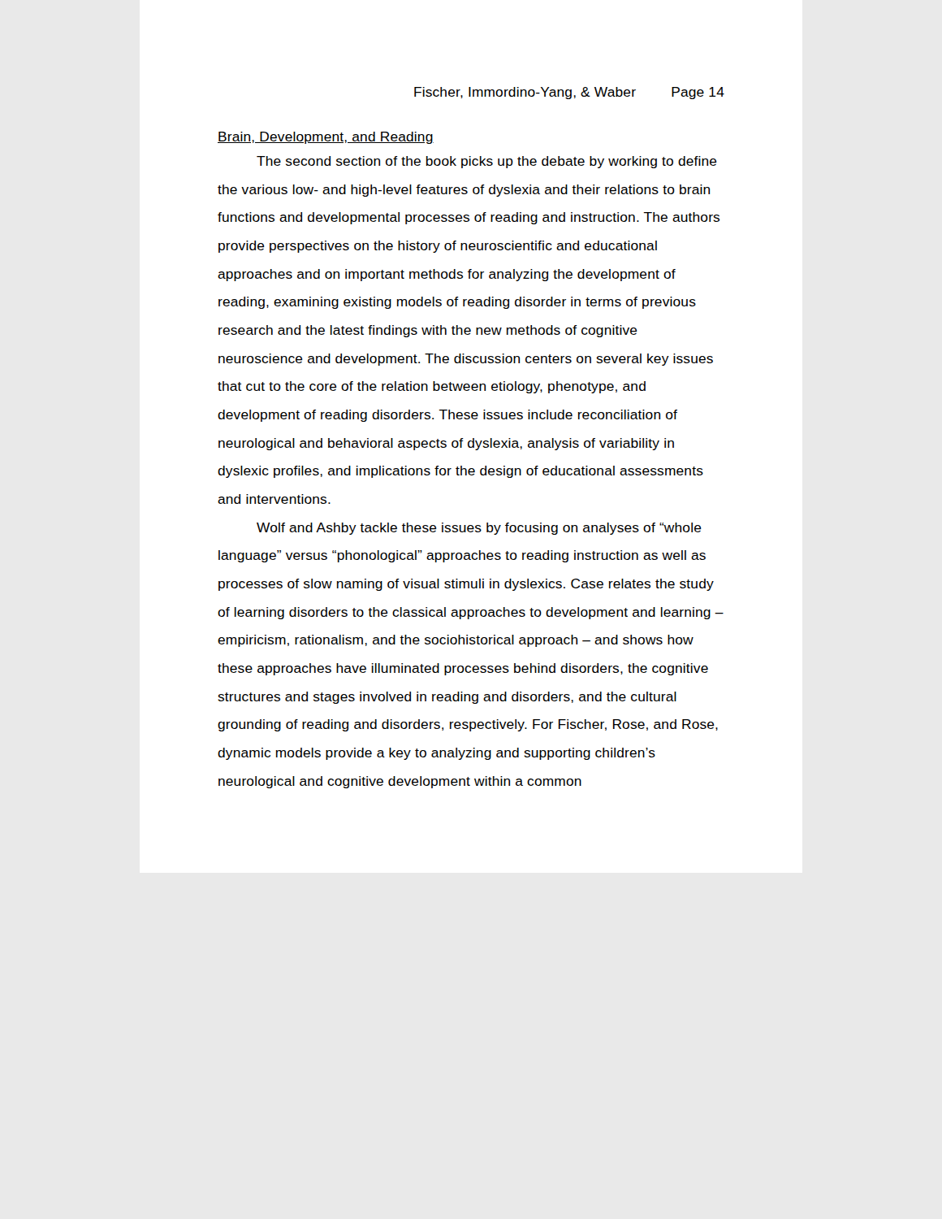Fischer, Immordino-Yang, & Waber Page 14
Brain, Development, and Reading
The second section of the book picks up the debate by working to define the various low- and high-level features of dyslexia and their relations to brain functions and developmental processes of reading and instruction. The authors provide perspectives on the history of neuroscientific and educational approaches and on important methods for analyzing the development of reading, examining existing models of reading disorder in terms of previous research and the latest findings with the new methods of cognitive neuroscience and development. The discussion centers on several key issues that cut to the core of the relation between etiology, phenotype, and development of reading disorders. These issues include reconciliation of neurological and behavioral aspects of dyslexia, analysis of variability in dyslexic profiles, and implications for the design of educational assessments and interventions.
Wolf and Ashby tackle these issues by focusing on analyses of “whole language” versus “phonological” approaches to reading instruction as well as processes of slow naming of visual stimuli in dyslexics. Case relates the study of learning disorders to the classical approaches to development and learning – empiricism, rationalism, and the sociohistorical approach – and shows how these approaches have illuminated processes behind disorders, the cognitive structures and stages involved in reading and disorders, and the cultural grounding of reading and disorders, respectively. For Fischer, Rose, and Rose, dynamic models provide a key to analyzing and supporting children’s neurological and cognitive development within a common